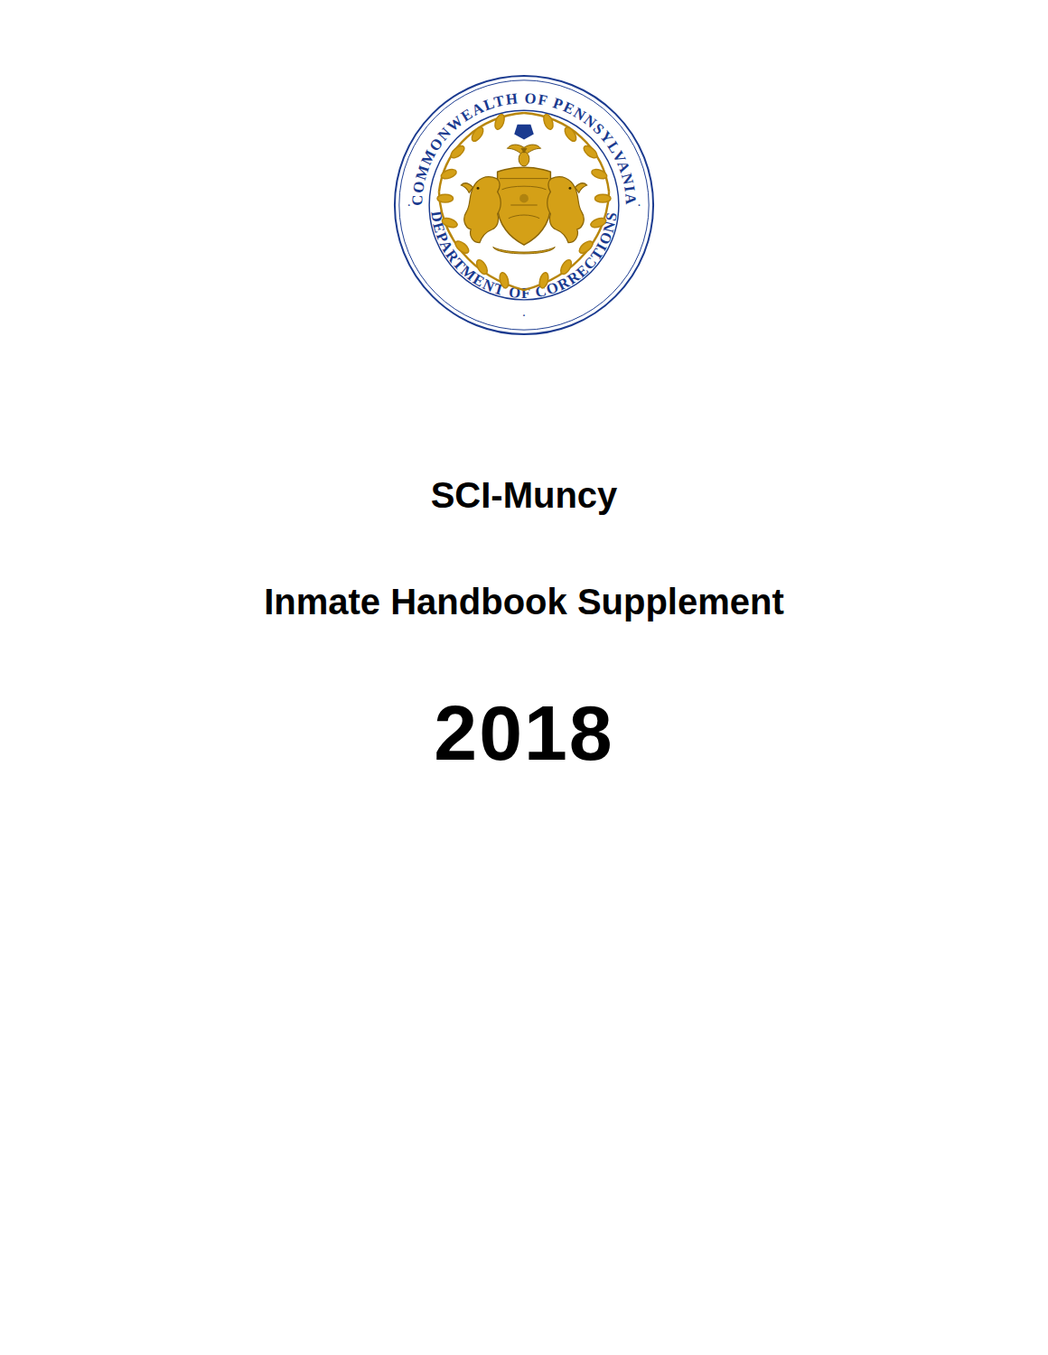Seal of the Commonwealth of Pennsylvania Department of Corrections Circular seal with the words COMMONWEALTH OF PENNSYLVANIA around the top and DEPARTMENT OF CORRECTIONS around the bottom, enclosing the state coat of arms with two horses, a shield, an eagle, and a laurel wreath. COMMONWEALTH OF PENNSYLVANIA DEPARTMENT OF CORRECTIONS · · ·
SCI-Muncy
Inmate Handbook Supplement
2018